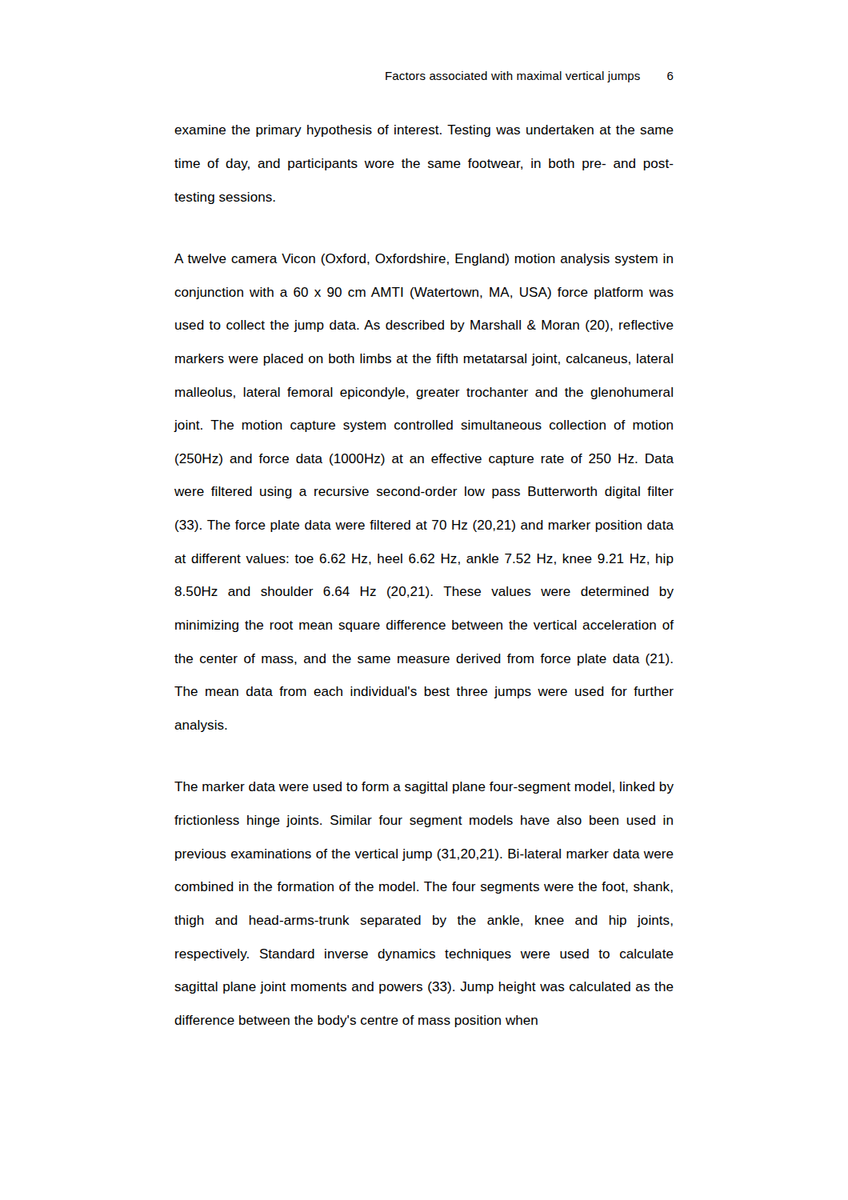Factors associated with maximal vertical jumps6
examine the primary hypothesis of interest. Testing was undertaken at the same time of day, and participants wore the same footwear, in both pre- and post-testing sessions.
A twelve camera Vicon (Oxford, Oxfordshire, England) motion analysis system in conjunction with a 60 x 90 cm AMTI (Watertown, MA, USA) force platform was used to collect the jump data. As described by Marshall & Moran (20), reflective markers were placed on both limbs at the fifth metatarsal joint, calcaneus, lateral malleolus, lateral femoral epicondyle, greater trochanter and the glenohumeral joint. The motion capture system controlled simultaneous collection of motion (250Hz) and force data (1000Hz) at an effective capture rate of 250 Hz. Data were filtered using a recursive second-order low pass Butterworth digital filter (33). The force plate data were filtered at 70 Hz (20,21) and marker position data at different values: toe 6.62 Hz, heel 6.62 Hz, ankle 7.52 Hz, knee 9.21 Hz, hip 8.50Hz and shoulder 6.64 Hz (20,21). These values were determined by minimizing the root mean square difference between the vertical acceleration of the center of mass, and the same measure derived from force plate data (21). The mean data from each individual's best three jumps were used for further analysis.
The marker data were used to form a sagittal plane four-segment model, linked by frictionless hinge joints. Similar four segment models have also been used in previous examinations of the vertical jump (31,20,21). Bi-lateral marker data were combined in the formation of the model. The four segments were the foot, shank, thigh and head-arms-trunk separated by the ankle, knee and hip joints, respectively. Standard inverse dynamics techniques were used to calculate sagittal plane joint moments and powers (33). Jump height was calculated as the difference between the body's centre of mass position when